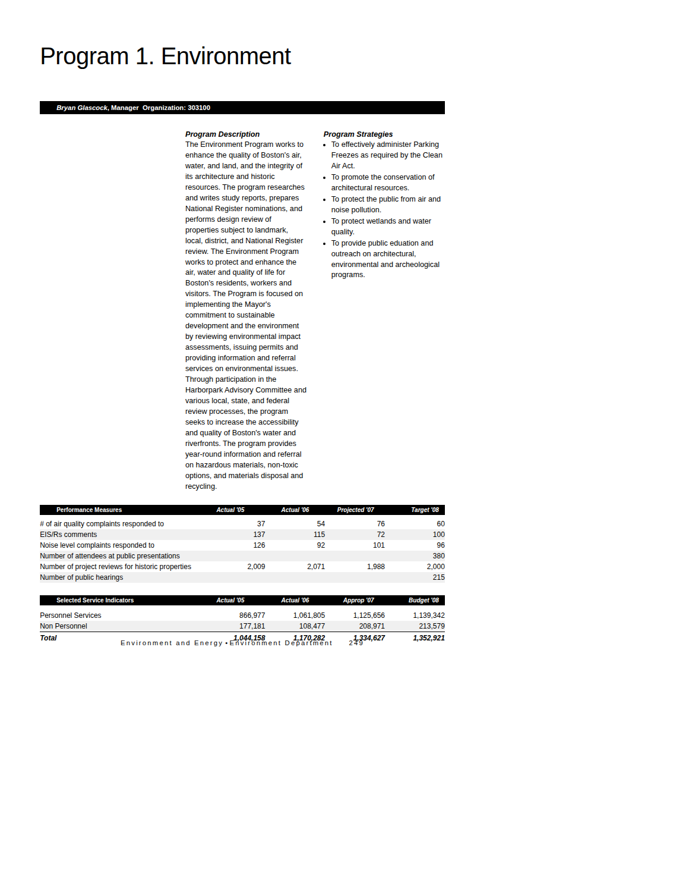Program 1. Environment
Bryan Glascock, Manager Organization: 303100
Program Description
The Environment Program works to enhance the quality of Boston's air, water, and land, and the integrity of its architecture and historic resources. The program researches and writes study reports, prepares National Register nominations, and performs design review of properties subject to landmark, local, district, and National Register review. The Environment Program works to protect and enhance the air, water and quality of life for Boston's residents, workers and visitors. The Program is focused on implementing the Mayor's commitment to sustainable development and the environment by reviewing environmental impact assessments, issuing permits and providing information and referral services on environmental issues. Through participation in the Harborpark Advisory Committee and various local, state, and federal review processes, the program seeks to increase the accessibility and quality of Boston's water and riverfronts. The program provides year-round information and referral on hazardous materials, non-toxic options, and materials disposal and recycling.
Program Strategies
To effectively administer Parking Freezes as required by the Clean Air Act.
To promote the conservation of architectural resources.
To protect the public from air and noise pollution.
To protect wetlands and water quality.
To provide public eduation and outreach on architectural, environmental and archeological programs.
Performance Measures
Actual '05 Actual '06 Projected '07 Target '08
| # of air quality complaints responded to | 37 | 54 | 76 | 60 |
| EIS/Rs comments | 137 | 115 | 72 | 100 |
| Noise level complaints responded to | 126 | 92 | 101 | 96 |
| Number of attendees at public presentations | | | | 380 |
| Number of project reviews for historic properties | 2,009 | 2,071 | 1,988 | 2,000 |
| Number of public hearings | | | | 215 |
Selected Service Indicators
Actual '05 Actual '06 Approp '07 Budget '08
| Personnel Services | 866,977 | 1,061,805 | 1,125,656 | 1,139,342 |
| Non Personnel | 177,181 | 108,477 | 208,971 | 213,579 |
| Total | 1,044,158 | 1,170,282 | 1,334,627 | 1,352,921 |
Environment and Energy • Environment Department 249